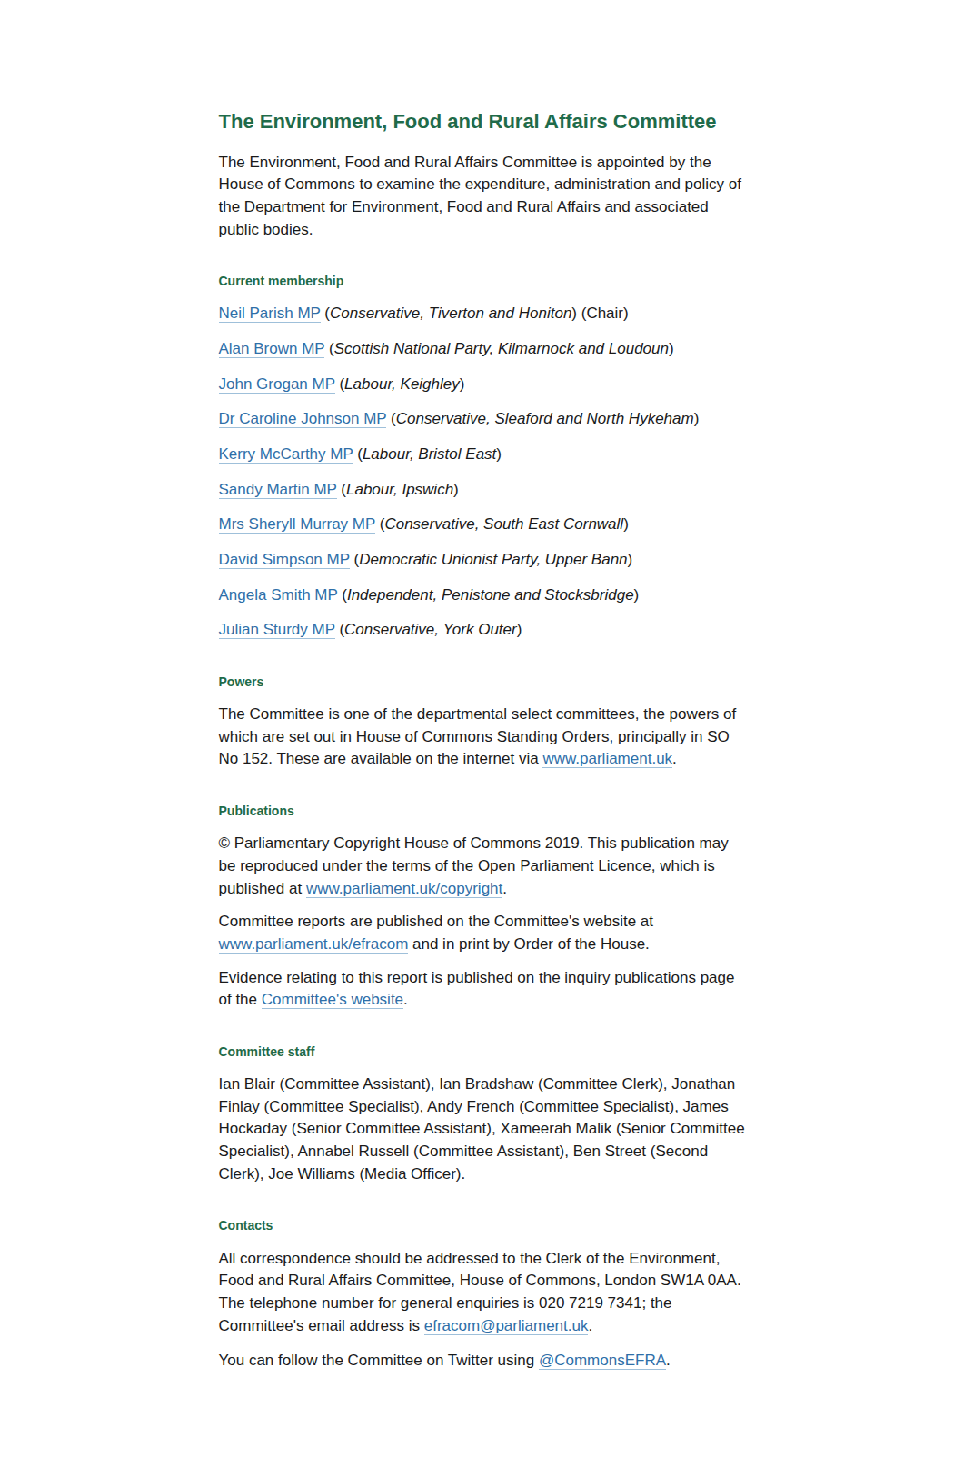The Environment, Food and Rural Affairs Committee
The Environment, Food and Rural Affairs Committee is appointed by the House of Commons to examine the expenditure, administration and policy of the Department for Environment, Food and Rural Affairs and associated public bodies.
Current membership
Neil Parish MP (Conservative, Tiverton and Honiton) (Chair)
Alan Brown MP (Scottish National Party, Kilmarnock and Loudoun)
John Grogan MP (Labour, Keighley)
Dr Caroline Johnson MP (Conservative, Sleaford and North Hykeham)
Kerry McCarthy MP (Labour, Bristol East)
Sandy Martin MP (Labour, Ipswich)
Mrs Sheryll Murray MP (Conservative, South East Cornwall)
David Simpson MP (Democratic Unionist Party, Upper Bann)
Angela Smith MP (Independent, Penistone and Stocksbridge)
Julian Sturdy MP (Conservative, York Outer)
Powers
The Committee is one of the departmental select committees, the powers of which are set out in House of Commons Standing Orders, principally in SO No 152. These are available on the internet via www.parliament.uk.
Publications
© Parliamentary Copyright House of Commons 2019. This publication may be reproduced under the terms of the Open Parliament Licence, which is published at www.parliament.uk/copyright.
Committee reports are published on the Committee's website at www.parliament.uk/efracom and in print by Order of the House.
Evidence relating to this report is published on the inquiry publications page of the Committee's website.
Committee staff
Ian Blair (Committee Assistant), Ian Bradshaw (Committee Clerk), Jonathan Finlay (Committee Specialist), Andy French (Committee Specialist), James Hockaday (Senior Committee Assistant), Xameerah Malik (Senior Committee Specialist), Annabel Russell (Committee Assistant), Ben Street (Second Clerk), Joe Williams (Media Officer).
Contacts
All correspondence should be addressed to the Clerk of the Environment, Food and Rural Affairs Committee, House of Commons, London SW1A 0AA. The telephone number for general enquiries is 020 7219 7341; the Committee's email address is efracom@parliament.uk.
You can follow the Committee on Twitter using @CommonsEFRA.